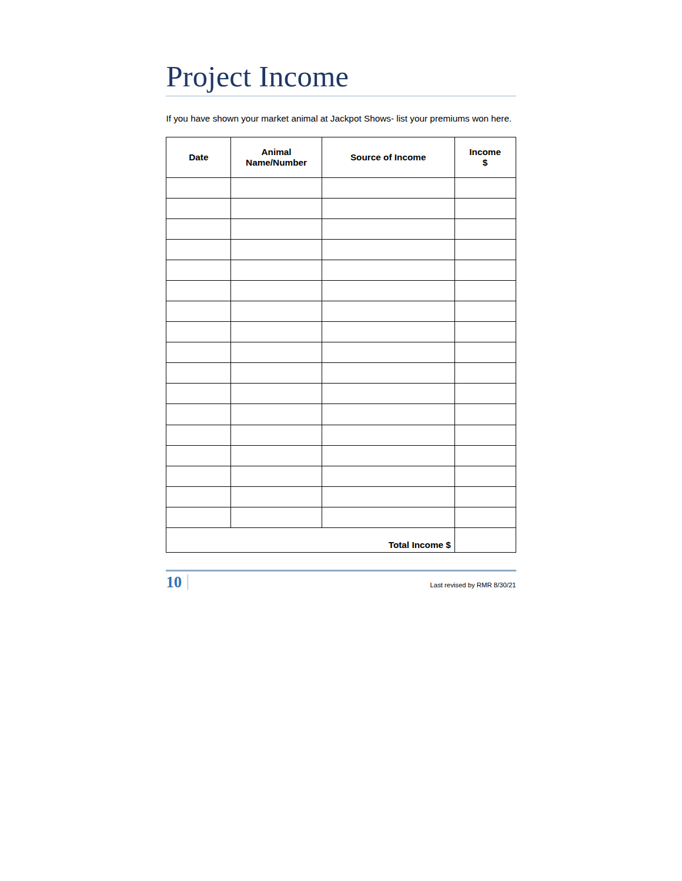Project Income
If you have shown your market animal at Jackpot Shows- list your premiums won here.
| Date | Animal Name/Number | Source of Income | Income $ |
| --- | --- | --- | --- |
| Total Income $ | |
10
Last revised by RMR 8/30/21